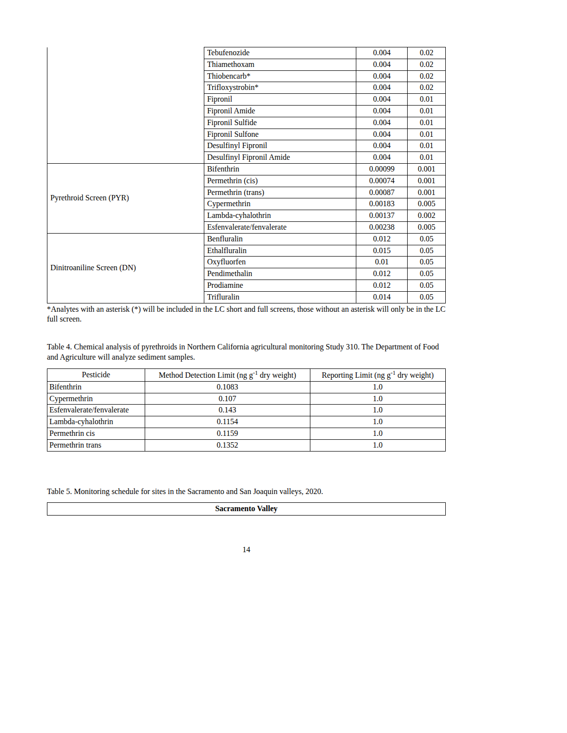| | Tebufenozide | 0.004 | 0.02 |
| Thiamethoxam | 0.004 | 0.02 |
| Thiobencarb* | 0.004 | 0.02 |
| Trifloxystrobin* | 0.004 | 0.02 |
| Fipronil | 0.004 | 0.01 |
| Fipronil Amide | 0.004 | 0.01 |
| Fipronil Sulfide | 0.004 | 0.01 |
| Fipronil Sulfone | 0.004 | 0.01 |
| Desulfinyl Fipronil | 0.004 | 0.01 |
| Desulfinyl Fipronil Amide | 0.004 | 0.01 |
| Pyrethroid Screen (PYR) | Bifenthrin | 0.00099 | 0.001 |
| Permethrin (cis) | 0.00074 | 0.001 |
| Permethrin (trans) | 0.00087 | 0.001 |
| Cypermethrin | 0.00183 | 0.005 |
| Lambda-cyhalothrin | 0.00137 | 0.002 |
| Esfenvalerate/fenvalerate | 0.00238 | 0.005 |
| Dinitroaniline Screen (DN) | Benfluralin | 0.012 | 0.05 |
| Ethalfluralin | 0.015 | 0.05 |
| Oxyfluorfen | 0.01 | 0.05 |
| Pendimethalin | 0.012 | 0.05 |
| Prodiamine | 0.012 | 0.05 |
| Trifluralin | 0.014 | 0.05 |
*Analytes with an asterisk (*) will be included in the LC short and full screens, those without an asterisk will only be in the LC full screen.
Table 4. Chemical analysis of pyrethroids in Northern California agricultural monitoring Study 310. The Department of Food and Agriculture will analyze sediment samples.
| Pesticide | Method Detection Limit (ng g -1 dry weight) | Reporting Limit (ng g -1 dry weight) |
| --- | --- | --- |
| Bifenthrin | 0.1083 | 1.0 |
| Cypermethrin | 0.107 | 1.0 |
| Esfenvalerate/fenvalerate | 0.143 | 1.0 |
| Lambda-cyhalothrin | 0.1154 | 1.0 |
| Permethrin cis | 0.1159 | 1.0 |
| Permethrin trans | 0.1352 | 1.0 |
Table 5. Monitoring schedule for sites in the Sacramento and San Joaquin valleys, 2020.
| Sacramento Valley |
14